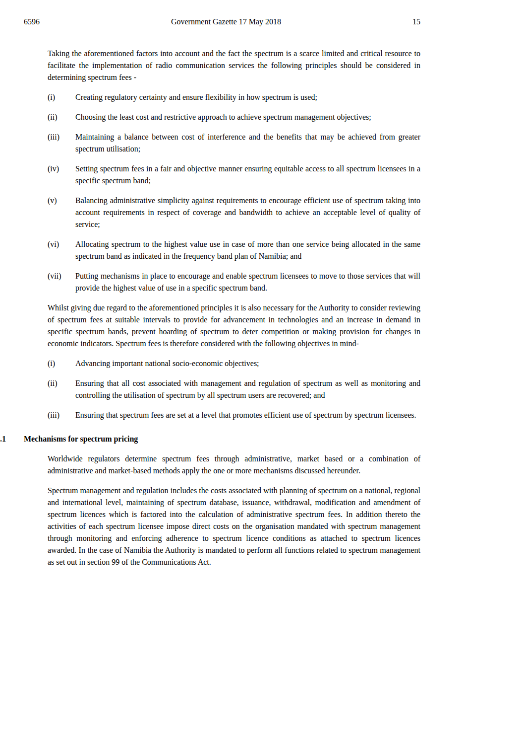6596 Government Gazette 17 May 2018 15
Taking the aforementioned factors into account and the fact the spectrum is a scarce limited and critical resource to facilitate the implementation of radio communication services the following principles should be considered in determining spectrum fees -
(i) Creating regulatory certainty and ensure flexibility in how spectrum is used;
(ii) Choosing the least cost and restrictive approach to achieve spectrum management objectives;
(iii) Maintaining a balance between cost of interference and the benefits that may be achieved from greater spectrum utilisation;
(iv) Setting spectrum fees in a fair and objective manner ensuring equitable access to all spectrum licensees in a specific spectrum band;
(v) Balancing administrative simplicity against requirements to encourage efficient use of spectrum taking into account requirements in respect of coverage and bandwidth to achieve an acceptable level of quality of service;
(vi) Allocating spectrum to the highest value use in case of more than one service being allocated in the same spectrum band as indicated in the frequency band plan of Namibia; and
(vii) Putting mechanisms in place to encourage and enable spectrum licensees to move to those services that will provide the highest value of use in a specific spectrum band.
Whilst giving due regard to the aforementioned principles it is also necessary for the Authority to consider reviewing of spectrum fees at suitable intervals to provide for advancement in technologies and an increase in demand in specific spectrum bands, prevent hoarding of spectrum to deter competition or making provision for changes in economic indicators. Spectrum fees is therefore considered with the following objectives in mind-
(i) Advancing important national socio-economic objectives;
(ii) Ensuring that all cost associated with management and regulation of spectrum as well as monitoring and controlling the utilisation of spectrum by all spectrum users are recovered; and
(iii) Ensuring that spectrum fees are set at a level that promotes efficient use of spectrum by spectrum licensees.
6.1 Mechanisms for spectrum pricing
Worldwide regulators determine spectrum fees through administrative, market based or a combination of administrative and market-based methods apply the one or more mechanisms discussed hereunder.
Spectrum management and regulation includes the costs associated with planning of spectrum on a national, regional and international level, maintaining of spectrum database, issuance, withdrawal, modification and amendment of spectrum licences which is factored into the calculation of administrative spectrum fees. In addition thereto the activities of each spectrum licensee impose direct costs on the organisation mandated with spectrum management through monitoring and enforcing adherence to spectrum licence conditions as attached to spectrum licences awarded. In the case of Namibia the Authority is mandated to perform all functions related to spectrum management as set out in section 99 of the Communications Act.